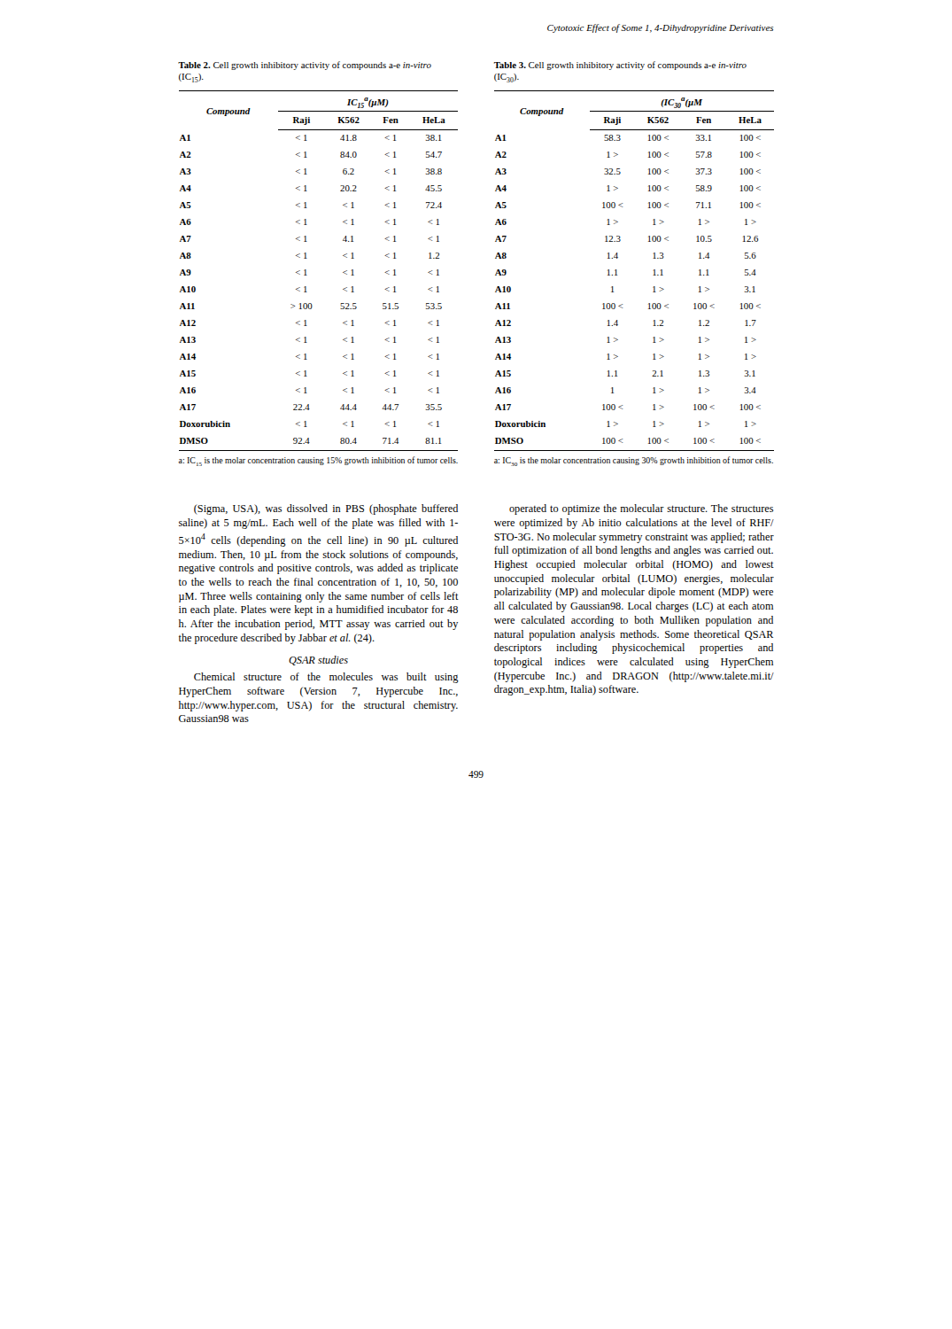Cytotoxic Effect of Some 1, 4-Dihydropyridine Derivatives
Table 2. Cell growth inhibitory activity of compounds a-e in-vitro (IC15).
| Compound | IC 15 a (µM) |
| --- | --- |
| Raji | K562 | Fen | HeLa |
| A1 | < 1 | 41.8 | < 1 | 38.1 |
| A2 | < 1 | 84.0 | < 1 | 54.7 |
| A3 | < 1 | 6.2 | < 1 | 38.8 |
| A4 | < 1 | 20.2 | < 1 | 45.5 |
| A5 | < 1 | < 1 | < 1 | 72.4 |
| A6 | < 1 | < 1 | < 1 | < 1 |
| A7 | < 1 | 4.1 | < 1 | < 1 |
| A8 | < 1 | < 1 | < 1 | 1.2 |
| A9 | < 1 | < 1 | < 1 | < 1 |
| A10 | < 1 | < 1 | < 1 | < 1 |
| A11 | > 100 | 52.5 | 51.5 | 53.5 |
| A12 | < 1 | < 1 | < 1 | < 1 |
| A13 | < 1 | < 1 | < 1 | < 1 |
| A14 | < 1 | < 1 | < 1 | < 1 |
| A15 | < 1 | < 1 | < 1 | < 1 |
| A16 | < 1 | < 1 | < 1 | < 1 |
| A17 | 22.4 | 44.4 | 44.7 | 35.5 |
| Doxorubicin | < 1 | < 1 | < 1 | < 1 |
| DMSO | 92.4 | 80.4 | 71.4 | 81.1 |
a: IC15 is the molar concentration causing 15% growth inhibition of tumor cells.
Table 3. Cell growth inhibitory activity of compounds a-e in-vitro (IC30).
| Compound | (IC 30 a (µM |
| --- | --- |
| Raji | K562 | Fen | HeLa |
| A1 | 58.3 | 100 < | 33.1 | 100 < |
| A2 | 1 > | 100 < | 57.8 | 100 < |
| A3 | 32.5 | 100 < | 37.3 | 100 < |
| A4 | 1 > | 100 < | 58.9 | 100 < |
| A5 | 100 < | 100 < | 71.1 | 100 < |
| A6 | 1 > | 1 > | 1 > | 1 > |
| A7 | 12.3 | 100 < | 10.5 | 12.6 |
| A8 | 1.4 | 1.3 | 1.4 | 5.6 |
| A9 | 1.1 | 1.1 | 1.1 | 5.4 |
| A10 | 1 | 1 > | 1 > | 3.1 |
| A11 | 100 < | 100 < | 100 < | 100 < |
| A12 | 1.4 | 1.2 | 1.2 | 1.7 |
| A13 | 1 > | 1 > | 1 > | 1 > |
| A14 | 1 > | 1 > | 1 > | 1 > |
| A15 | 1.1 | 2.1 | 1.3 | 3.1 |
| A16 | 1 | 1 > | 1 > | 3.4 |
| A17 | 100 < | 1 > | 100 < | 100 < |
| Doxorubicin | 1 > | 1 > | 1 > | 1 > |
| DMSO | 100 < | 100 < | 100 < | 100 < |
a: IC30 is the molar concentration causing 30% growth inhibition of tumor cells.
(Sigma, USA), was dissolved in PBS (phosphate buffered saline) at 5 mg/mL. Each well of the plate was filled with 1-5×104 cells (depending on the cell line) in 90 µL cultured medium. Then, 10 µL from the stock solutions of compounds, negative controls and positive controls, was added as triplicate to the wells to reach the final concentration of 1, 10, 50, 100 µM. Three wells containing only the same number of cells left in each plate. Plates were kept in a humidified incubator for 48 h. After the incubation period, MTT assay was carried out by the procedure described by Jabbar et al. (24).
QSAR studies
Chemical structure of the molecules was built using HyperChem software (Version 7, Hypercube Inc., http://www.hyper.com, USA) for the structural chemistry. Gaussian98 was
operated to optimize the molecular structure. The structures were optimized by Ab initio calculations at the level of RHF/ STO-3G. No molecular symmetry constraint was applied; rather full optimization of all bond lengths and angles was carried out. Highest occupied molecular orbital (HOMO) and lowest unoccupied molecular orbital (LUMO) energies, molecular polarizability (MP) and molecular dipole moment (MDP) were all calculated by Gaussian98. Local charges (LC) at each atom were calculated according to both Mulliken population and natural population analysis methods. Some theoretical QSAR descriptors including physicochemical properties and topological indices were calculated using HyperChem (Hypercube Inc.) and DRAGON (http://www.talete.mi.it/ dragon_exp.htm, Italia) software.
499